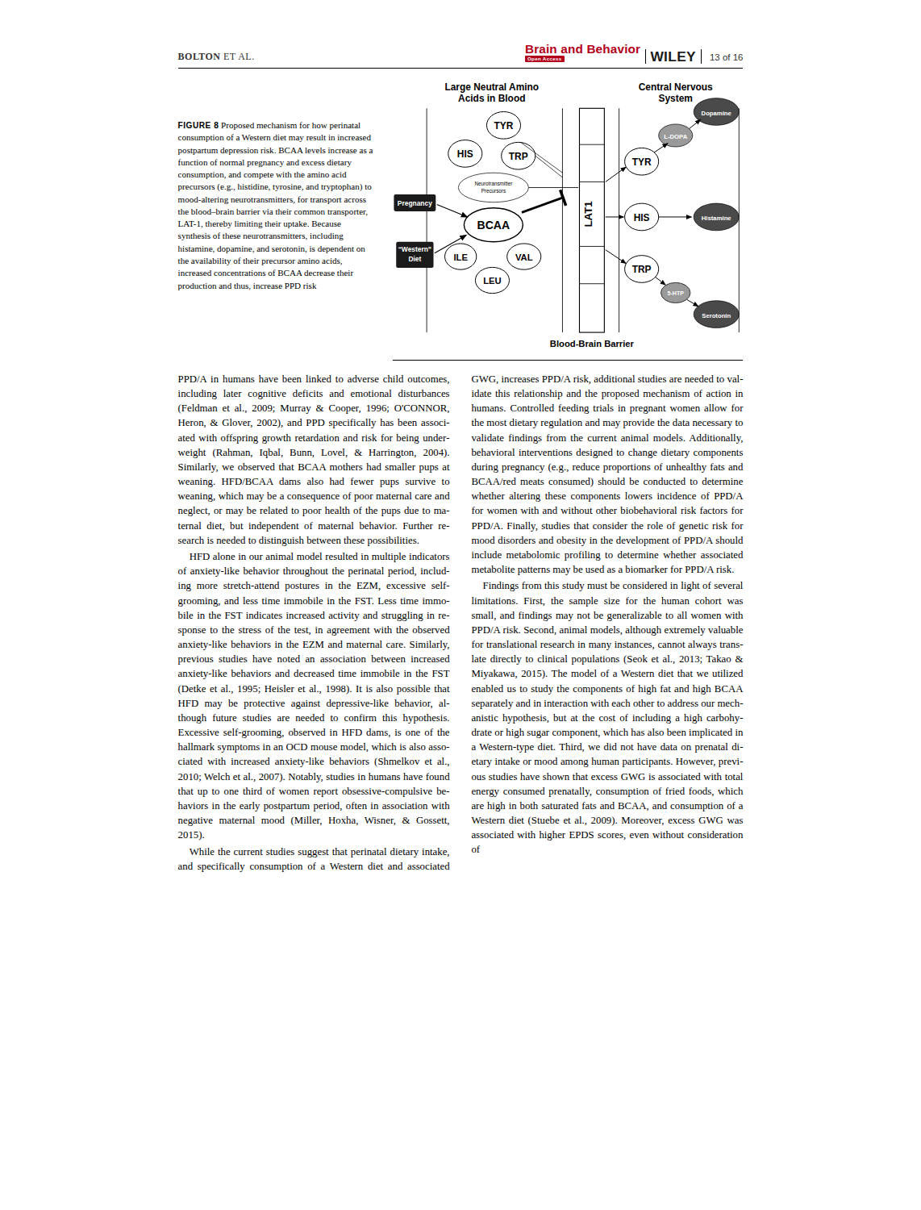BOLTON ET AL.
Brain and BehaviorOpen Access
WILEY
13 of 16
FIGURE 8 Proposed mechanism for how perinatal consumption of a Western diet may result in increased postpartum depression risk. BCAA levels increase as a function of normal pregnancy and excess dietary consumption, and compete with the amino acid precursors (e.g., histidine, tyrosine, and tryptophan) to mood-altering neurotransmitters, for transport across the blood–brain barrier via their common transporter, LAT-1, thereby limiting their uptake. Because synthesis of these neurotransmitters, including histamine, dopamine, and serotonin, is dependent on the availability of their precursor amino acids, increased concentrations of BCAA decrease their production and thus, increase PPD risk
Large Neutral Amino Acids in Blood Central Nervous System LAT1 Blood-Brain Barrier TYR HIS TRP Neurotransmitter Precursors BCAA ILE VAL LEU Pregnancy “Western” Diet TYR HIS TRP L-DOPA 5-HTP Dopamine Histamine Serotonin
PPD/A in humans have been linked to adverse child outcomes, including later cognitive deficits and emotional disturbances (Feldman et al., 2009; Murray & Cooper, 1996; O'CONNOR, Heron, & Glover, 2002), and PPD specifically has been associated with offspring growth retardation and risk for being underweight (Rahman, Iqbal, Bunn, Lovel, & Harrington, 2004). Similarly, we observed that BCAA mothers had smaller pups at weaning. HFD/BCAA dams also had fewer pups survive to weaning, which may be a consequence of poor maternal care and neglect, or may be related to poor health of the pups due to maternal diet, but independent of maternal behavior. Further research is needed to distinguish between these possibilities.
HFD alone in our animal model resulted in multiple indicators of anxiety-like behavior throughout the perinatal period, including more stretch-attend postures in the EZM, excessive self-grooming, and less time immobile in the FST. Less time immobile in the FST indicates increased activity and struggling in response to the stress of the test, in agreement with the observed anxiety-like behaviors in the EZM and maternal care. Similarly, previous studies have noted an association between increased anxiety-like behaviors and decreased time immobile in the FST (Detke et al., 1995; Heisler et al., 1998). It is also possible that HFD may be protective against depressive-like behavior, although future studies are needed to confirm this hypothesis. Excessive self-grooming, observed in HFD dams, is one of the hallmark symptoms in an OCD mouse model, which is also associated with increased anxiety-like behaviors (Shmelkov et al., 2010; Welch et al., 2007). Notably, studies in humans have found that up to one third of women report obsessive-compulsive behaviors in the early postpartum period, often in association with negative maternal mood (Miller, Hoxha, Wisner, & Gossett, 2015).
While the current studies suggest that perinatal dietary intake, and specifically consumption of a Western diet and associated GWG, increases PPD/A risk, additional studies are needed to validate this relationship and the proposed mechanism of action in humans. Controlled feeding trials in pregnant women allow for the most dietary regulation and may provide the data necessary to validate findings from the current animal models. Additionally, behavioral interventions designed to change dietary components during pregnancy (e.g., reduce proportions of unhealthy fats and BCAA/red meats consumed) should be conducted to determine whether altering these components lowers incidence of PPD/A for women with and without other biobehavioral risk factors for PPD/A. Finally, studies that consider the role of genetic risk for mood disorders and obesity in the development of PPD/A should include metabolomic profiling to determine whether associated metabolite patterns may be used as a biomarker for PPD/A risk.
Findings from this study must be considered in light of several limitations. First, the sample size for the human cohort was small, and findings may not be generalizable to all women with PPD/A risk. Second, animal models, although extremely valuable for translational research in many instances, cannot always translate directly to clinical populations (Seok et al., 2013; Takao & Miyakawa, 2015). The model of a Western diet that we utilized enabled us to study the components of high fat and high BCAA separately and in interaction with each other to address our mechanistic hypothesis, but at the cost of including a high carbohydrate or high sugar component, which has also been implicated in a Western-type diet. Third, we did not have data on prenatal dietary intake or mood among human participants. However, previous studies have shown that excess GWG is associated with total energy consumed prenatally, consumption of fried foods, which are high in both saturated fats and BCAA, and consumption of a Western diet (Stuebe et al., 2009). Moreover, excess GWG was associated with higher EPDS scores, even without consideration of